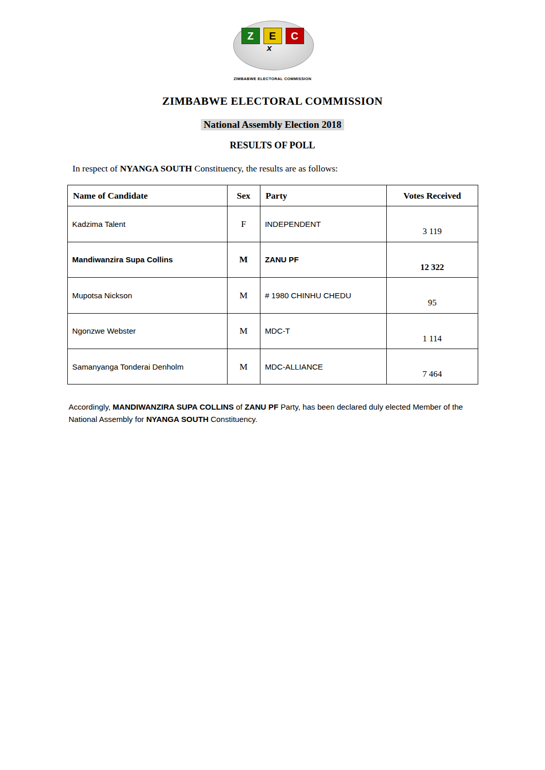Z E C
x
ZIMBABWE ELECTORAL COMMISSION
ZIMBABWE ELECTORAL COMMISSION
National Assembly Election 2018
RESULTS OF POLL
In respect of NYANGA SOUTH Constituency, the results are as follows:
| Name of Candidate | Sex | Party | Votes Received |
| --- | --- | --- | --- |
| Kadzima Talent | F | INDEPENDENT | 3 119 |
| Mandiwanzira Supa Collins | M | ZANU PF | 12 322 |
| Mupotsa Nickson | M | # 1980 CHINHU CHEDU | 95 |
| Ngonzwe Webster | M | MDC-T | 1 114 |
| Samanyanga Tonderai Denholm | M | MDC-ALLIANCE | 7 464 |
Accordingly, MANDIWANZIRA SUPA COLLINS of ZANU PF Party, has been declared duly elected Member of the National Assembly for NYANGA SOUTH Constituency.